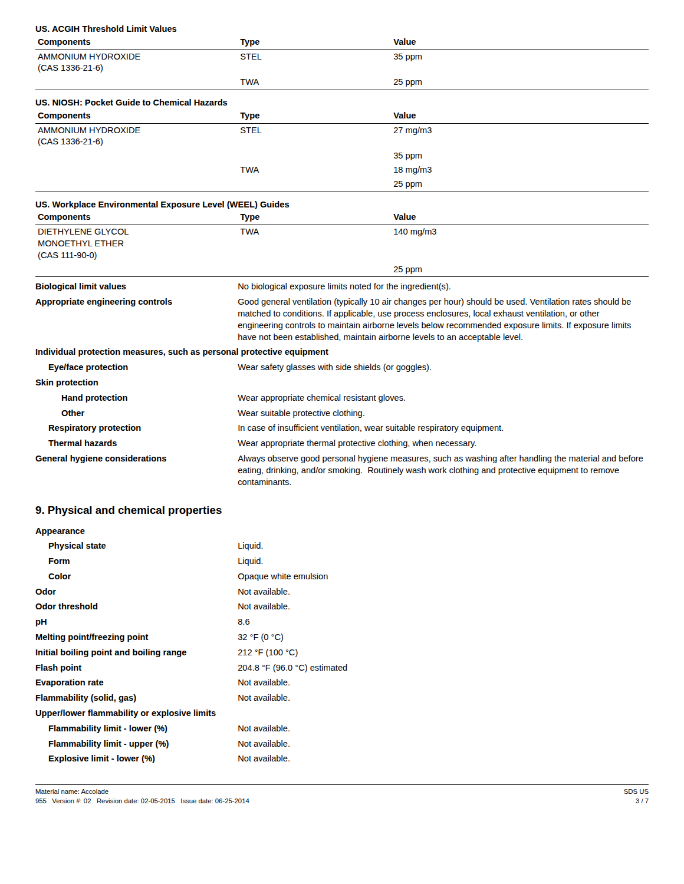US. ACGIH Threshold Limit Values
| Components | Type | Value |
| --- | --- | --- |
| AMMONIUM HYDROXIDE (CAS 1336-21-6) | STEL | 35 ppm |
| | TWA | 25 ppm |
US. NIOSH: Pocket Guide to Chemical Hazards
| Components | Type | Value |
| --- | --- | --- |
| AMMONIUM HYDROXIDE (CAS 1336-21-6) | STEL | 27 mg/m3 |
| | | 35 ppm |
| | TWA | 18 mg/m3 |
| | | 25 ppm |
US. Workplace Environmental Exposure Level (WEEL) Guides
| Components | Type | Value |
| --- | --- | --- |
| DIETHYLENE GLYCOL MONOETHYL ETHER (CAS 111-90-0) | TWA | 140 mg/m3 |
| | | 25 ppm |
| Biological limit values | No biological exposure limits noted for the ingredient(s). |
| Appropriate engineering controls | Good general ventilation (typically 10 air changes per hour) should be used. Ventilation rates should be matched to conditions. If applicable, use process enclosures, local exhaust ventilation, or other engineering controls to maintain airborne levels below recommended exposure limits. If exposure limits have not been established, maintain airborne levels to an acceptable level. |
| Individual protection measures, such as personal protective equipment |
| Eye/face protection | Wear safety glasses with side shields (or goggles). |
| Skin protection |
| Hand protection | Wear appropriate chemical resistant gloves. |
| Other | Wear suitable protective clothing. |
| Respiratory protection | In case of insufficient ventilation, wear suitable respiratory equipment. |
| Thermal hazards | Wear appropriate thermal protective clothing, when necessary. |
| General hygiene considerations | Always observe good personal hygiene measures, such as washing after handling the material and before eating, drinking, and/or smoking. Routinely wash work clothing and protective equipment to remove contaminants. |
9. Physical and chemical properties
| Appearance |
| Physical state | Liquid. |
| Form | Liquid. |
| Color | Opaque white emulsion |
| Odor | Not available. |
| Odor threshold | Not available. |
| pH | 8.6 |
| Melting point/freezing point | 32 °F (0 °C) |
| Initial boiling point and boiling range | 212 °F (100 °C) |
| Flash point | 204.8 °F (96.0 °C) estimated |
| Evaporation rate | Not available. |
| Flammability (solid, gas) | Not available. |
| Upper/lower flammability or explosive limits |
| Flammability limit - lower (%) | Not available. |
| Flammability limit - upper (%) | Not available. |
| Explosive limit - lower (%) | Not available. |
| Material name: Accolade | SDS US |
| 955 Version #: 02 Revision date: 02-05-2015 Issue date: 06-25-2014 | 3 / 7 |